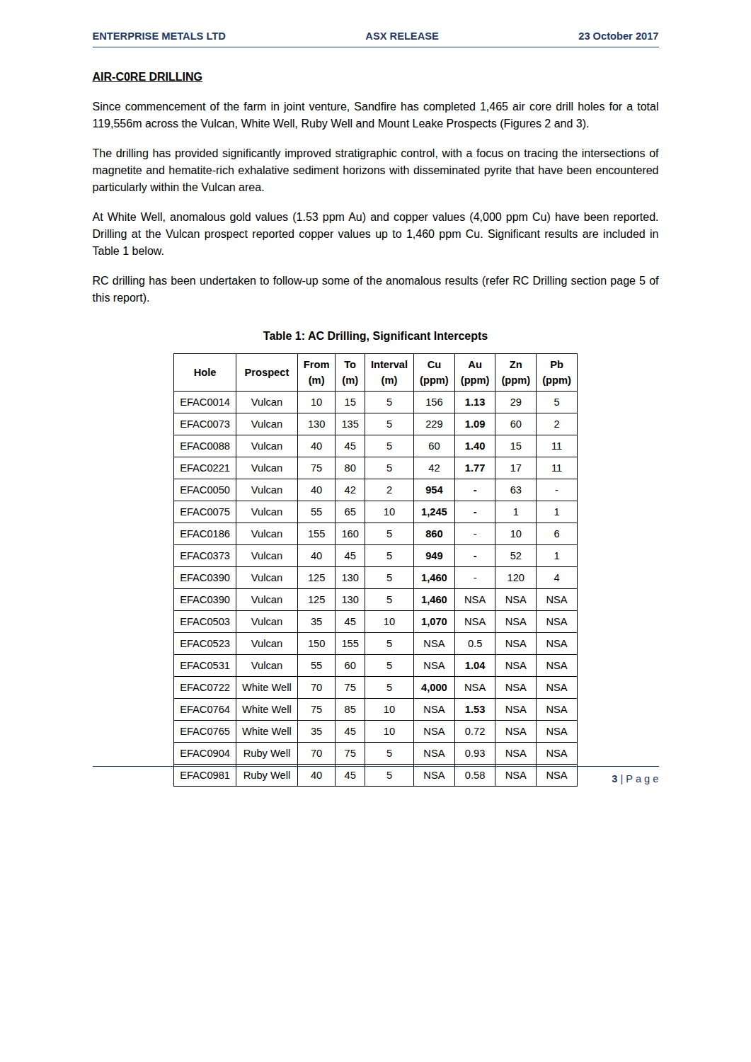ENTERPRISE METALS LTD
ASX RELEASE
23 October 2017
AIR-C0RE DRILLING
Since commencement of the farm in joint venture, Sandfire has completed 1,465 air core drill holes for a total 119,556m across the Vulcan, White Well, Ruby Well and Mount Leake Prospects (Figures 2 and 3).
The drilling has provided significantly improved stratigraphic control, with a focus on tracing the intersections of magnetite and hematite-rich exhalative sediment horizons with disseminated pyrite that have been encountered particularly within the Vulcan area.
At White Well, anomalous gold values (1.53 ppm Au) and copper values (4,000 ppm Cu) have been reported. Drilling at the Vulcan prospect reported copper values up to 1,460 ppm Cu. Significant results are included in Table 1 below.
RC drilling has been undertaken to follow-up some of the anomalous results (refer RC Drilling section page 5 of this report).
Table 1: AC Drilling, Significant Intercepts
| Hole | Prospect | From (m) | To (m) | Interval (m) | Cu (ppm) | Au (ppm) | Zn (ppm) | Pb (ppm) |
| --- | --- | --- | --- | --- | --- | --- | --- | --- |
| EFAC0014 | Vulcan | 10 | 15 | 5 | 156 | 1.13 | 29 | 5 |
| EFAC0073 | Vulcan | 130 | 135 | 5 | 229 | 1.09 | 60 | 2 |
| EFAC0088 | Vulcan | 40 | 45 | 5 | 60 | 1.40 | 15 | 11 |
| EFAC0221 | Vulcan | 75 | 80 | 5 | 42 | 1.77 | 17 | 11 |
| EFAC0050 | Vulcan | 40 | 42 | 2 | 954 | - | 63 | - |
| EFAC0075 | Vulcan | 55 | 65 | 10 | 1,245 | - | 1 | 1 |
| EFAC0186 | Vulcan | 155 | 160 | 5 | 860 | - | 10 | 6 |
| EFAC0373 | Vulcan | 40 | 45 | 5 | 949 | - | 52 | 1 |
| EFAC0390 | Vulcan | 125 | 130 | 5 | 1,460 | - | 120 | 4 |
| EFAC0390 | Vulcan | 125 | 130 | 5 | 1,460 | NSA | NSA | NSA |
| EFAC0503 | Vulcan | 35 | 45 | 10 | 1,070 | NSA | NSA | NSA |
| EFAC0523 | Vulcan | 150 | 155 | 5 | NSA | 0.5 | NSA | NSA |
| EFAC0531 | Vulcan | 55 | 60 | 5 | NSA | 1.04 | NSA | NSA |
| EFAC0722 | White Well | 70 | 75 | 5 | 4,000 | NSA | NSA | NSA |
| EFAC0764 | White Well | 75 | 85 | 10 | NSA | 1.53 | NSA | NSA |
| EFAC0765 | White Well | 35 | 45 | 10 | NSA | 0.72 | NSA | NSA |
| EFAC0904 | Ruby Well | 70 | 75 | 5 | NSA | 0.93 | NSA | NSA |
| EFAC0981 | Ruby Well | 40 | 45 | 5 | NSA | 0.58 | NSA | NSA |
3 | P a g e